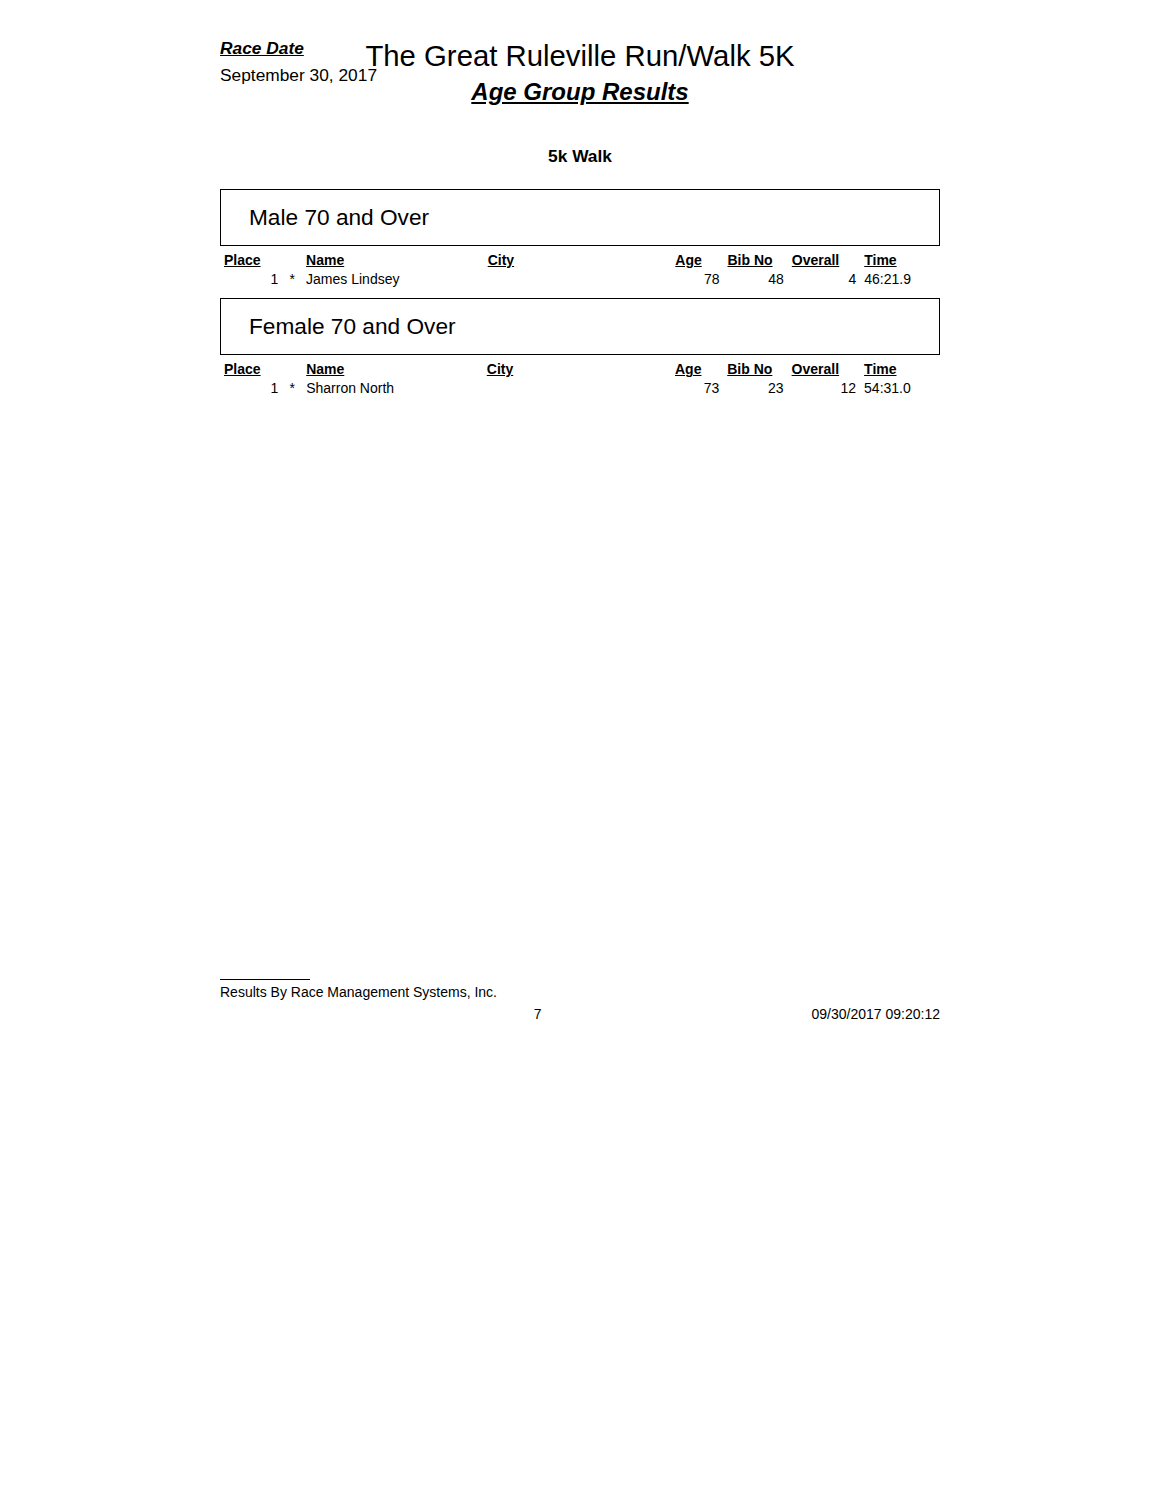The Great Ruleville Run/Walk 5K
Age Group Results
Race Date
September 30, 2017
5k Walk
Male 70 and Over
| Place | | Name | City | Age | Bib No | Overall | Time |
| --- | --- | --- | --- | --- | --- | --- | --- |
| 1 | * | James Lindsey | | 78 | 48 | 4 | 46:21.9 |
Female 70 and Over
| Place | | Name | City | Age | Bib No | Overall | Time |
| --- | --- | --- | --- | --- | --- | --- | --- |
| 1 | * | Sharron North | | 73 | 23 | 12 | 54:31.0 |
Results By Race Management Systems, Inc.
7
09/30/2017 09:20:12